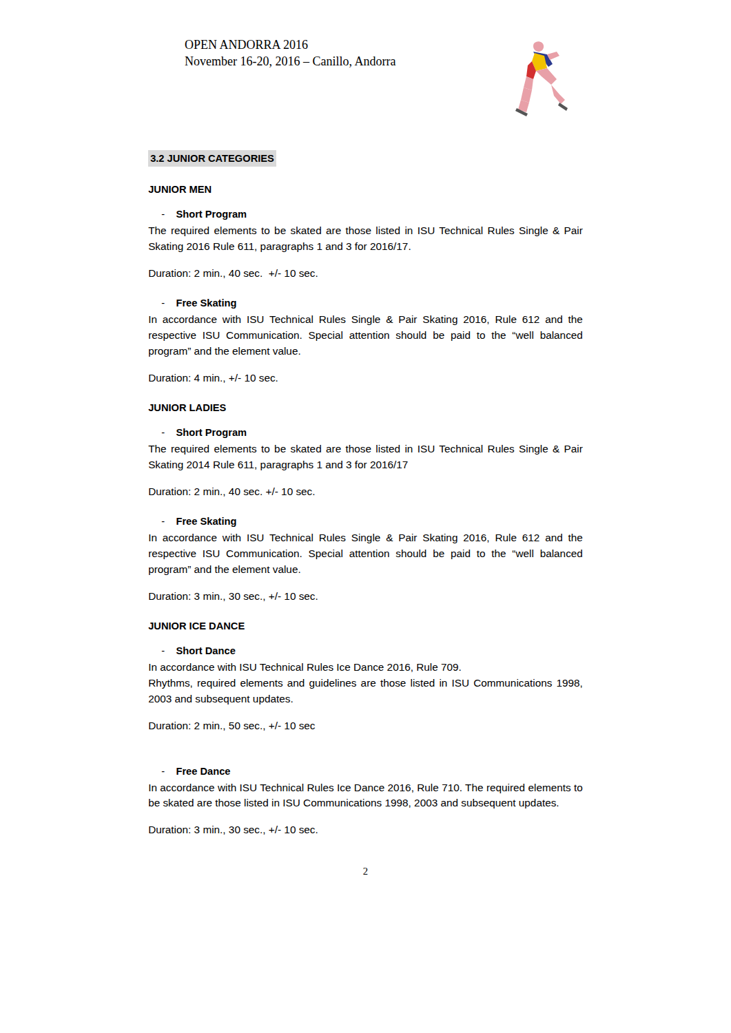OPEN ANDORRA 2016
November 16-20, 2016 – Canillo, Andorra
3.2 JUNIOR CATEGORIES
JUNIOR MEN
Short Program
The required elements to be skated are those listed in ISU Technical Rules Single & Pair Skating 2016 Rule 611, paragraphs 1 and 3 for 2016/17.
Duration: 2 min., 40 sec. +/- 10 sec.
Free Skating
In accordance with ISU Technical Rules Single & Pair Skating 2016, Rule 612 and the respective ISU Communication. Special attention should be paid to the “well balanced program” and the element value.
Duration: 4 min., +/- 10 sec.
JUNIOR LADIES
Short Program
The required elements to be skated are those listed in ISU Technical Rules Single & Pair Skating 2014 Rule 611, paragraphs 1 and 3 for 2016/17
Duration: 2 min., 40 sec. +/- 10 sec.
Free Skating
In accordance with ISU Technical Rules Single & Pair Skating 2016, Rule 612 and the respective ISU Communication. Special attention should be paid to the “well balanced program” and the element value.
Duration: 3 min., 30 sec., +/- 10 sec.
JUNIOR ICE DANCE
Short Dance
In accordance with ISU Technical Rules Ice Dance 2016, Rule 709.
Rhythms, required elements and guidelines are those listed in ISU Communications 1998, 2003 and subsequent updates.
Duration: 2 min., 50 sec., +/- 10 sec
Free Dance
In accordance with ISU Technical Rules Ice Dance 2016, Rule 710. The required elements to be skated are those listed in ISU Communications 1998, 2003 and subsequent updates.
Duration: 3 min., 30 sec., +/- 10 sec.
2